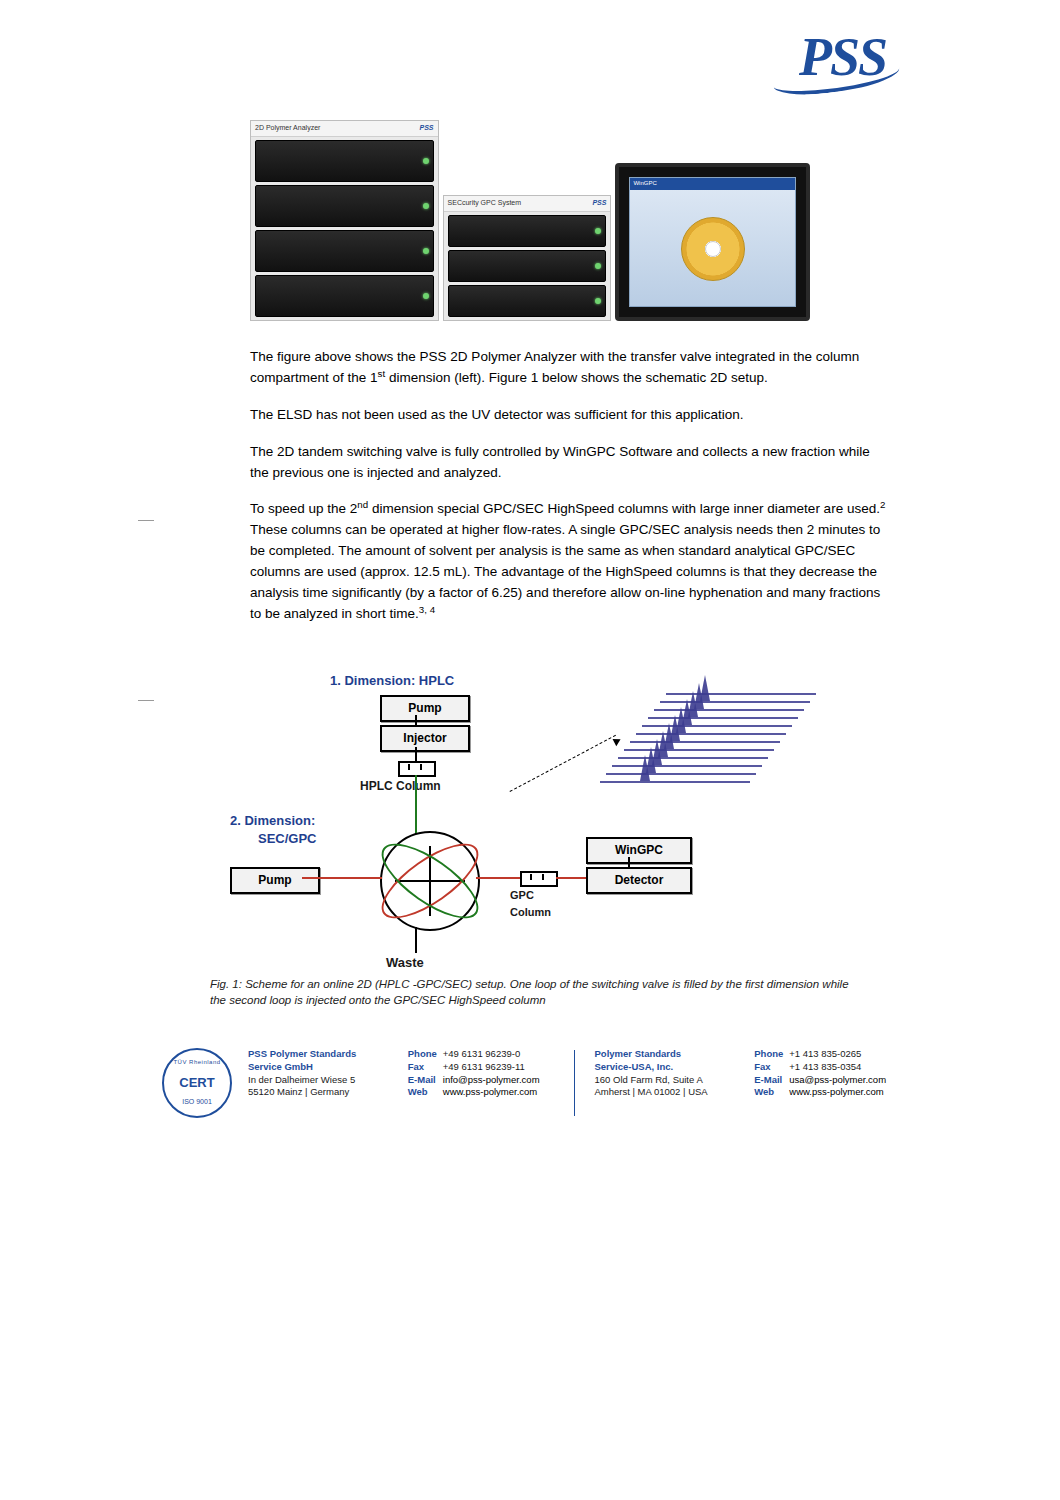PSS
2D Polymer Analyzer PSS
SECcurity GPC System PSS
WinGPC
The figure above shows the PSS 2D Polymer Analyzer with the transfer valve integrated in the column compartment of the 1st dimension (left). Figure 1 below shows the schematic 2D setup.
The ELSD has not been used as the UV detector was sufficient for this application.
The 2D tandem switching valve is fully controlled by WinGPC Software and collects a new fraction while the previous one is injected and analyzed.
To speed up the 2nd dimension special GPC/SEC HighSpeed columns with large inner diameter are used.2 These columns can be operated at higher flow-rates. A single GPC/SEC analysis needs then 2 minutes to be completed. The amount of solvent per analysis is the same as when standard analytical GPC/SEC columns are used (approx. 12.5 mL). The advantage of the HighSpeed columns is that they decrease the analysis time significantly (by a factor of 6.25) and therefore allow on-line hyphenation and many fractions to be analyzed in short time.3, 4
1. Dimension: HPLC
Pump
Injector
HPLC Column
2. Dimension:
SEC/GPC
Pump
Waste
GPC
Column
Detector
WinGPC
Fig. 1: Scheme for an online 2D (HPLC -GPC/SEC) setup. One loop of the switching valve is filled by the first dimension while the second loop is injected onto the GPC/SEC HighSpeed column
TÜV Rheinland
CERT
ISO 9001
PSS Polymer Standards
Service GmbH
In der Dalheimer Wiese 5
55120 Mainz | Germany
| Phone | +49 6131 96239-0 |
| Fax | +49 6131 96239-11 |
| E-Mail | info@pss-polymer.com |
| Web | www.pss-polymer.com |
Polymer Standards
Service-USA, Inc.
160 Old Farm Rd, Suite A
Amherst | MA 01002 | USA
| Phone | +1 413 835-0265 |
| Fax | +1 413 835-0354 |
| E-Mail | usa@pss-polymer.com |
| Web | www.pss-polymer.com |